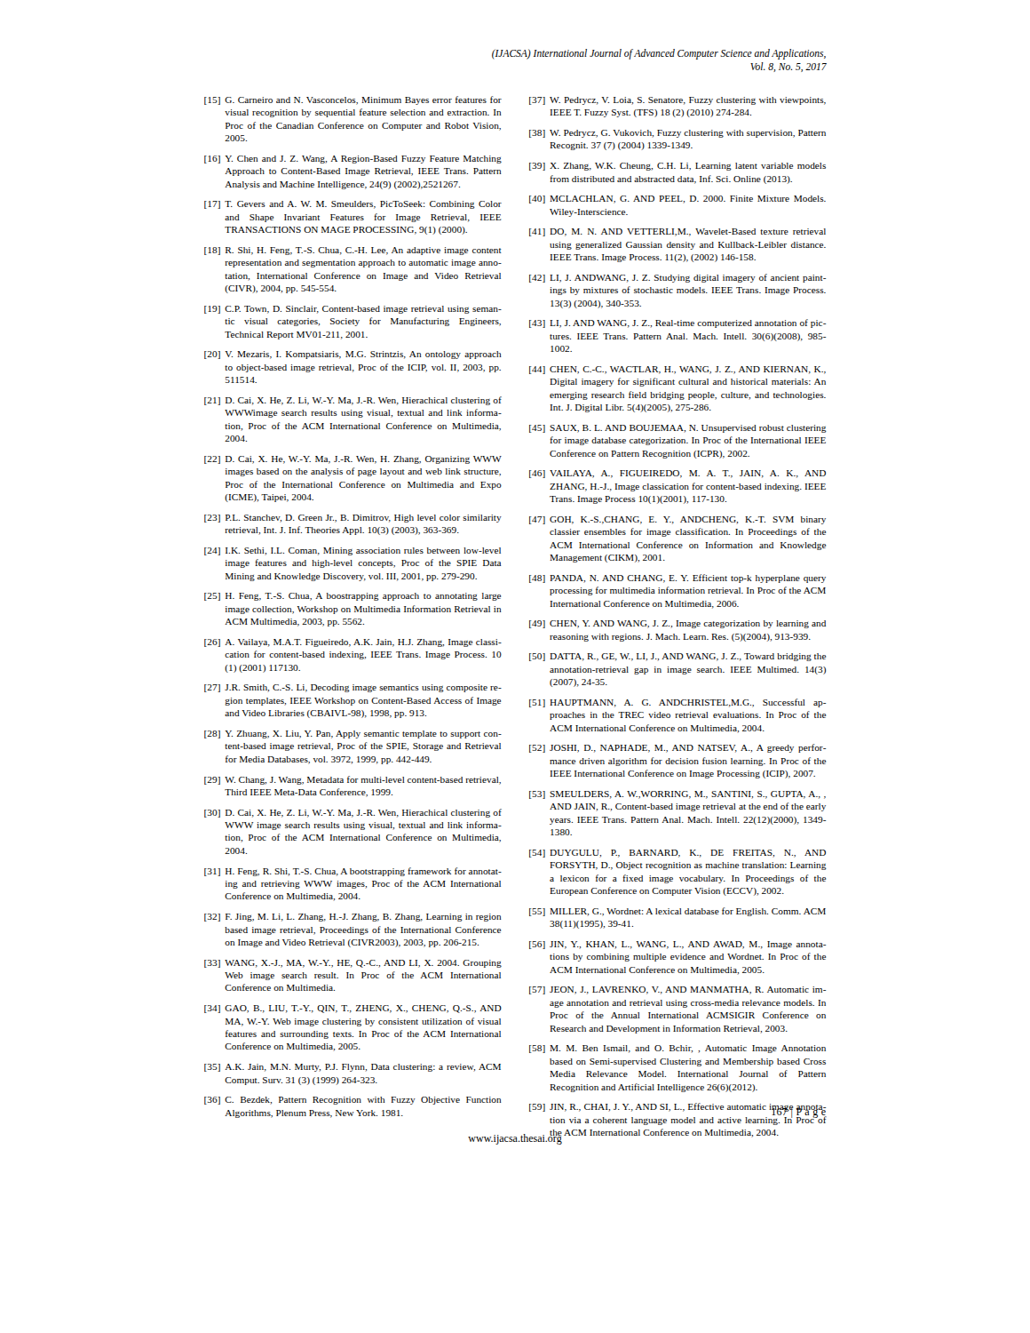(IJACSA) International Journal of Advanced Computer Science and Applications, Vol. 8, No. 5, 2017
[15] G. Carneiro and N. Vasconcelos, Minimum Bayes error features for visual recognition by sequential feature selection and extraction. In Proc of the Canadian Conference on Computer and Robot Vision, 2005.
[16] Y. Chen and J. Z. Wang, A Region-Based Fuzzy Feature Matching Approach to Content-Based Image Retrieval, IEEE Trans. Pattern Analysis and Machine Intelligence, 24(9) (2002),2521267.
[17] T. Gevers and A. W. M. Smeulders, PicToSeek: Combining Color and Shape Invariant Features for Image Retrieval, IEEE TRANSACTIONS ON MAGE PROCESSING, 9(1) (2000).
[18] R. Shi, H. Feng, T.-S. Chua, C.-H. Lee, An adaptive image content representation and segmentation approach to automatic image annotation, International Conference on Image and Video Retrieval (CIVR), 2004, pp. 545-554.
[19] C.P. Town, D. Sinclair, Content-based image retrieval using semantic visual categories, Society for Manufacturing Engineers, Technical Report MV01-211, 2001.
[20] V. Mezaris, I. Kompatsiaris, M.G. Strintzis, An ontology approach to object-based image retrieval, Proc of the ICIP, vol. II, 2003, pp. 511514.
[21] D. Cai, X. He, Z. Li, W.-Y. Ma, J.-R. Wen, Hierachical clustering of WWWimage search results using visual, textual and link information, Proc of the ACM International Conference on Multimedia, 2004.
[22] D. Cai, X. He, W.-Y. Ma, J.-R. Wen, H. Zhang, Organizing WWW images based on the analysis of page layout and web link structure, Proc of the International Conference on Multimedia and Expo (ICME), Taipei, 2004.
[23] P.L. Stanchev, D. Green Jr., B. Dimitrov, High level color similarity retrieval, Int. J. Inf. Theories Appl. 10(3) (2003), 363-369.
[24] I.K. Sethi, I.L. Coman, Mining association rules between low-level image features and high-level concepts, Proc of the SPIE Data Mining and Knowledge Discovery, vol. III, 2001, pp. 279-290.
[25] H. Feng, T.-S. Chua, A boostrapping approach to annotating large image collection, Workshop on Multimedia Information Retrieval in ACM Multimedia, 2003, pp. 5562.
[26] A. Vailaya, M.A.T. Figueiredo, A.K. Jain, H.J. Zhang, Image classication for content-based indexing, IEEE Trans. Image Process. 10 (1) (2001) 117130.
[27] J.R. Smith, C.-S. Li, Decoding image semantics using composite region templates, IEEE Workshop on Content-Based Access of Image and Video Libraries (CBAIVL-98), 1998, pp. 913.
[28] Y. Zhuang, X. Liu, Y. Pan, Apply semantic template to support content-based image retrieval, Proc of the SPIE, Storage and Retrieval for Media Databases, vol. 3972, 1999, pp. 442-449.
[29] W. Chang, J. Wang, Metadata for multi-level content-based retrieval, Third IEEE Meta-Data Conference, 1999.
[30] D. Cai, X. He, Z. Li, W.-Y. Ma, J.-R. Wen, Hierachical clustering of WWW image search results using visual, textual and link information, Proc of the ACM International Conference on Multimedia, 2004.
[31] H. Feng, R. Shi, T.-S. Chua, A bootstrapping framework for annotating and retrieving WWW images, Proc of the ACM International Conference on Multimedia, 2004.
[32] F. Jing, M. Li, L. Zhang, H.-J. Zhang, B. Zhang, Learning in region based image retrieval, Proceedings of the International Conference on Image and Video Retrieval (CIVR2003), 2003, pp. 206-215.
[33] WANG, X.-J., MA, W.-Y., HE, Q.-C., AND LI, X. 2004. Grouping Web image search result. In Proc of the ACM International Conference on Multimedia.
[34] GAO, B., LIU, T.-Y., QIN, T., ZHENG, X., CHENG, Q.-S., AND MA, W.-Y. Web image clustering by consistent utilization of visual features and surrounding texts. In Proc of the ACM International Conference on Multimedia, 2005.
[35] A.K. Jain, M.N. Murty, P.J. Flynn, Data clustering: a review, ACM Comput. Surv. 31 (3) (1999) 264-323.
[36] C. Bezdek, Pattern Recognition with Fuzzy Objective Function Algorithms, Plenum Press, New York. 1981.
[37] W. Pedrycz, V. Loia, S. Senatore, Fuzzy clustering with viewpoints, IEEE T. Fuzzy Syst. (TFS) 18 (2) (2010) 274-284.
[38] W. Pedrycz, G. Vukovich, Fuzzy clustering with supervision, Pattern Recognit. 37 (7) (2004) 1339-1349.
[39] X. Zhang, W.K. Cheung, C.H. Li, Learning latent variable models from distributed and abstracted data, Inf. Sci. Online (2013).
[40] MCLACHLAN, G. AND PEEL, D. 2000. Finite Mixture Models. Wiley-Interscience.
[41] DO, M. N. AND VETTERLI,M., Wavelet-Based texture retrieval using generalized Gaussian density and Kullback-Leibler distance. IEEE Trans. Image Process. 11(2), (2002) 146-158.
[42] LI, J. ANDWANG, J. Z. Studying digital imagery of ancient paintings by mixtures of stochastic models. IEEE Trans. Image Process. 13(3) (2004), 340-353.
[43] LI, J. AND WANG, J. Z., Real-time computerized annotation of pictures. IEEE Trans. Pattern Anal. Mach. Intell. 30(6)(2008), 985-1002.
[44] CHEN, C.-C., WACTLAR, H., WANG, J. Z., AND KIERNAN, K., Digital imagery for significant cultural and historical materials: An emerging research field bridging people, culture, and technologies. Int. J. Digital Libr. 5(4)(2005), 275-286.
[45] SAUX, B. L. AND BOUJEMAA, N. Unsupervised robust clustering for image database categorization. In Proc of the International IEEE Conference on Pattern Recognition (ICPR), 2002.
[46] VAILAYA, A., FIGUEIREDO, M. A. T., JAIN, A. K., AND ZHANG, H.-J., Image classication for content-based indexing. IEEE Trans. Image Process 10(1)(2001), 117-130.
[47] GOH, K.-S.,CHANG, E. Y., ANDCHENG, K.-T. SVM binary classier ensembles for image classification. In Proceedings of the ACM International Conference on Information and Knowledge Management (CIKM), 2001.
[48] PANDA, N. AND CHANG, E. Y. Efficient top-k hyperplane query processing for multimedia information retrieval. In Proc of the ACM International Conference on Multimedia, 2006.
[49] CHEN, Y. AND WANG, J. Z., Image categorization by learning and reasoning with regions. J. Mach. Learn. Res. (5)(2004), 913-939.
[50] DATTA, R., GE, W., LI, J., AND WANG, J. Z., Toward bridging the annotation-retrieval gap in image search. IEEE Multimed. 14(3)(2007), 24-35.
[51] HAUPTMANN, A. G. ANDCHRISTEL,M.G., Successful approaches in the TREC video retrieval evaluations. In Proc of the ACM International Conference on Multimedia, 2004.
[52] JOSHI, D., NAPHADE, M., AND NATSEV, A., A greedy performance driven algorithm for decision fusion learning. In Proc of the IEEE International Conference on Image Processing (ICIP), 2007.
[53] SMEULDERS, A. W.,WORRING, M., SANTINI, S., GUPTA, A., , AND JAIN, R., Content-based image retrieval at the end of the early years. IEEE Trans. Pattern Anal. Mach. Intell. 22(12)(2000), 1349-1380.
[54] DUYGULU, P., BARNARD, K., DE FREITAS, N., AND FORSYTH, D., Object recognition as machine translation: Learning a lexicon for a fixed image vocabulary. In Proceedings of the European Conference on Computer Vision (ECCV), 2002.
[55] MILLER, G., Wordnet: A lexical database for English. Comm. ACM 38(11)(1995), 39-41.
[56] JIN, Y., KHAN, L., WANG, L., AND AWAD, M., Image annotations by combining multiple evidence and Wordnet. In Proc of the ACM International Conference on Multimedia, 2005.
[57] JEON, J., LAVRENKO, V., AND MANMATHA, R. Automatic image annotation and retrieval using cross-media relevance models. In Proc of the Annual International ACMSIGIR Conference on Research and Development in Information Retrieval, 2003.
[58] M. M. Ben Ismail, and O. Bchir, , Automatic Image Annotation based on Semi-supervised Clustering and Membership based Cross Media Relevance Model. International Journal of Pattern Recognition and Artificial Intelligence 26(6)(2012).
[59] JIN, R., CHAI, J. Y., AND SI, L., Effective automatic image annotation via a coherent language model and active learning. In Proc of the ACM International Conference on Multimedia, 2004.
167 | P a g e
www.ijacsa.thesai.org